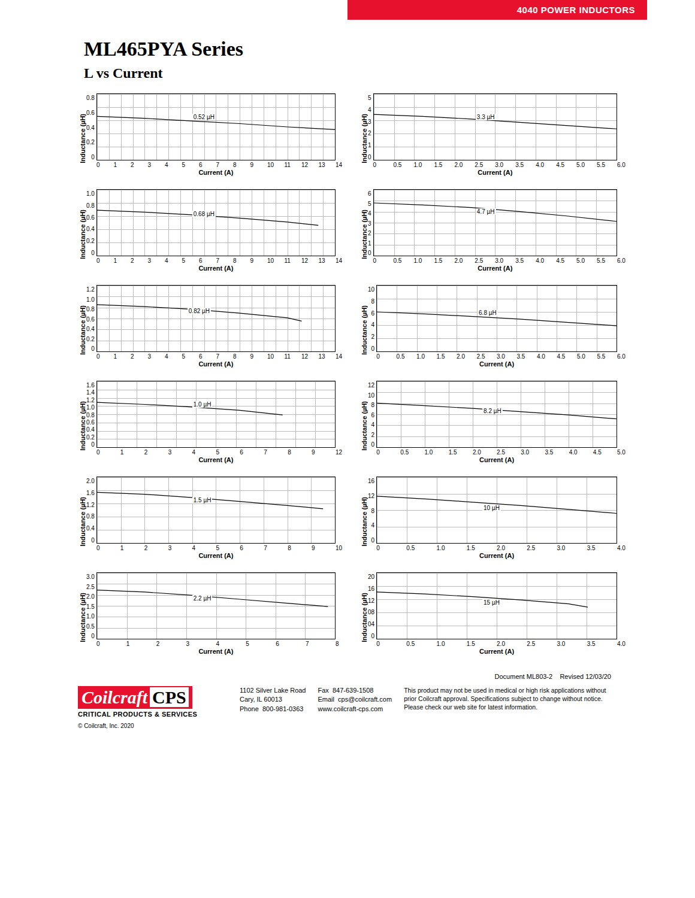4040 POWER INDUCTORS
ML465PYA Series
L vs Current
Inductance (µH)
0.80.60.40.20
0.52 µH
01234567891011121314
Current (A)
Inductance (µH)
543210
3.3 µH
00.51.01.52.02.53.03.54.04.55.05.56.0
Current (A)
Inductance (µH)
1.00.80.60.40.20
0.68 µH
01234567891011121314
Current (A)
Inductance (µH)
6543210
4.7 µH
00.51.01.52.02.53.03.54.04.55.05.56.0
Current (A)
Inductance (µH)
1.21.00.80.60.40.20
0.82 µH
01234567891011121314
Current (A)
Inductance (µH)
1086420
6.8 µH
00.51.01.52.02.53.03.54.04.55.05.56.0
Current (A)
Inductance (µH)
1.61.41.21.00.80.60.40.20
1.0 µH
012345678912
Current (A)
Inductance (µH)
121086420
8.2 µH
00.51.01.52.02.53.03.54.04.55.0
Current (A)
Inductance (µH)
2.01.61.20.80.40
1.5 µH
012345678910
Current (A)
Inductance (µH)
1612840
10 µH
00.51.01.52.02.53.03.54.0
Current (A)
Inductance (µH)
3.02.52.01.51.00.50
2.2 µH
012345678
Current (A)
Inductance (µH)
20161208040
15 µH
00.51.01.52.02.53.03.54.0
Current (A)
Document ML803-2 Revised 12/03/20
CoilcraftCPS
CRITICAL PRODUCTS & SERVICES
© Coilcraft, Inc. 2020
1102 Silver Lake Road
Cary, IL 60013
Phone 800-981-0363
Fax 847-639-1508
Email cps@coilcraft.com
www.coilcraft-cps.com
This product may not be used in medical or high risk applications without prior Coilcraft approval. Specifications subject to change without notice. Please check our web site for latest information.